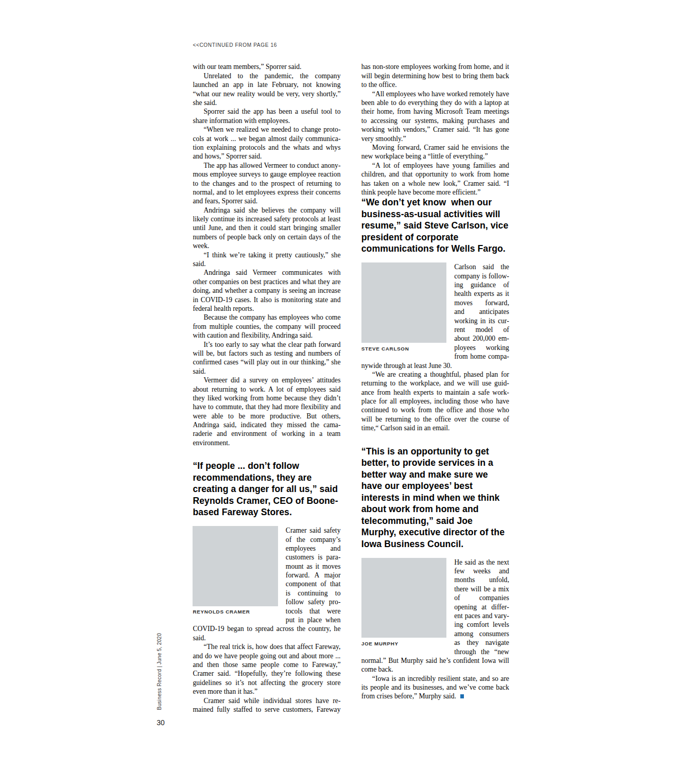<<CONTINUED FROM PAGE 16
with our team members,” Sporrer said.
Unrelated to the pandemic, the company launched an app in late February, not knowing “what our new reality would be very, very shortly,” she said.
Sporrer said the app has been a useful tool to share information with employees.
“When we realized we needed to change protocols at work ... we began almost daily communication explaining protocols and the whats and whys and hows,” Sporrer said.
The app has allowed Vermeer to conduct anonymous employee surveys to gauge employee reaction to the changes and to the prospect of returning to normal, and to let employees express their concerns and fears, Sporrer said.
Andringa said she believes the company will likely continue its increased safety protocols at least until June, and then it could start bringing smaller numbers of people back only on certain days of the week.
“I think we’re taking it pretty cautiously,” she said.
Andringa said Vermeer communicates with other companies on best practices and what they are doing, and whether a company is seeing an increase in COVID-19 cases. It also is monitoring state and federal health reports.
Because the company has employees who come from multiple counties, the company will proceed with caution and flexibility, Andringa said.
It’s too early to say what the clear path forward will be, but factors such as testing and numbers of confirmed cases “will play out in our thinking,” she said.
Vermeer did a survey on employees’ attitudes about returning to work. A lot of employees said they liked working from home because they didn’t have to commute, that they had more flexibility and were able to be more productive. But others, Andringa said, indicated they missed the camaraderie and environment of working in a team environment.
“If people ... don’t follow recommendations, they are creating a danger for all us,” said Reynolds Cramer, CEO of Boone-based Fareway Stores.
REYNOLDS CRAMER
Cramer said safety of the company’s employees and customers is paramount as it moves forward. A major component of that is continuing to follow safety protocols that were put in place when COVID-19 began to spread across the country, he said.
“The real trick is, how does that affect Fareway, and do we have people going out and about more ... and then those same people come to Fareway,” Cramer said. “Hopefully, they’re following these guidelines so it’s not affecting the grocery store even more than it has.”
Cramer said while individual stores have remained fully staffed to serve customers, Fareway has non-store employees working from home, and it will begin determining how best to bring them back to the office.
“All employees who have worked remotely have been able to do everything they do with a laptop at their home, from having Microsoft Team meetings to accessing our systems, making purchases and working with vendors,” Cramer said. “It has gone very smoothly.”
Moving forward, Cramer said he envisions the new workplace being a “little of everything.”
“A lot of employees have young families and children, and that opportunity to work from home has taken on a whole new look,” Cramer said. “I think people have become more efficient.”
“We don’t yet know when our business-as-usual activities will resume,” said Steve Carlson, vice president of corporate communications for Wells Fargo.
STEVE CARLSON
Carlson said the company is following guidance of health experts as it moves forward, and anticipates working in its current model of about 200,000 employees working from home companywide through at least June 30.
“We are creating a thoughtful, phased plan for returning to the workplace, and we will use guidance from health experts to maintain a safe workplace for all employees, including those who have continued to work from the office and those who will be returning to the office over the course of time,“ Carlson said in an email.
“This is an opportunity to get better, to provide services in a better way and make sure we have our employees’ best interests in mind when we think about work from home and telecommuting,” said Joe Murphy, executive director of the Iowa Business Council.
JOE MURPHY
He said as the next few weeks and months unfold, there will be a mix of companies opening at different paces and varying comfort levels among consumers as they navigate through the “new normal.” But Murphy said he’s confident Iowa will come back.
“Iowa is an incredibly resilient state, and so are its people and its businesses, and we’ve come back from crises before,” Murphy said.
Business Record | June 5, 2020
30